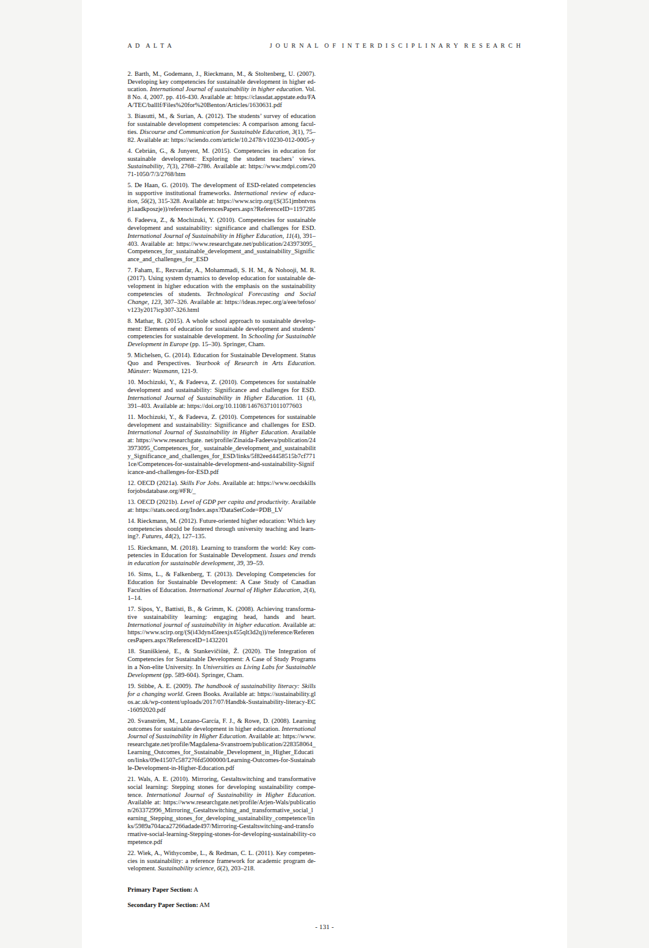A D A L T A J O U R N A L O F I N T E R D I S C I P L I N A R Y R E S E A R C H
2. Barth, M., Godemann, J., Rieckmann, M., & Stoltenberg, U. (2007). Developing key competencies for sustainable development in higher education. International Journal of sustainability in higher education. Vol. 8 No. 4, 2007. pp. 416-430. Available at: https://classdat.appstate.edu/FAA/TEC/balllf/Files%20for%20Benton/Articles/1630631.pdf
3. Biasutti, M., & Surian, A. (2012). The students’ survey of education for sustainable development competencies: A comparison among faculties. Discourse and Communication for Sustainable Education, 3(1), 75–82. Available at: https://sciendo.com/article/10.2478/v10230-012-0005-y
4. Cebrián, G., & Junyent, M. (2015). Competencies in education for sustainable development: Exploring the student teachers’ views. Sustainability, 7(3), 2768–2786. Available at: https://www.mdpi.com/2071-1050/7/3/2768/htm
5. De Haan, G. (2010). The development of ESD-related competencies in supportive institutional frameworks. International review of education, 56(2), 315-328. Available at: https://www.scirp.org/(S(351jmbntvnsjt1aadkposzje))/reference/ReferencesPapers.aspx?ReferenceID=1197285
6. Fadeeva, Z., & Mochizuki, Y. (2010). Competencies for sustainable development and sustainability: significance and challenges for ESD. International Journal of Sustainability in Higher Education, 11(4), 391–403. Available at: https://www.researchgate.net/publication/243973095_Competences_for_sustainable_development_and_sustainability_Significance_and_challenges_for_ESD
7. Faham, E., Rezvanfar, A., Mohammadi, S. H. M., & Nohooji, M. R. (2017). Using system dynamics to develop education for sustainable development in higher education with the emphasis on the sustainability competencies of students. Technological Forecasting and Social Change, 123, 307–326. Available at: https://ideas.repec.org/a/eee/tefoso/v123y2017icp307-326.html
8. Mathar, R. (2015). A whole school approach to sustainable development: Elements of education for sustainable development and students’ competencies for sustainable development. In Schooling for Sustainable Development in Europe (pp. 15–30). Springer, Cham.
9. Michelsen, G. (2014). Education for Sustainable Development. Status Quo and Perspectives. Yearbook of Research in Arts Education. Münster: Waxmann, 121-9.
10. Mochizuki, Y., & Fadeeva, Z. (2010). Competences for sustainable development and sustainability: Significance and challenges for ESD. International Journal of Sustainability in Higher Education. 11 (4), 391–403. Available at: https://doi.org/10.1108/14676371011077603
11. Mochizuki, Y., & Fadeeva, Z. (2010). Competences for sustainable development and sustainability: Significance and challenges for ESD. International Journal of Sustainability in Higher Education. Available at: https://www.researchgate. net/profile/Zinaida-Fadeeva/publication/243973095_Competences_for_ sustainable_development_and_sustainability_Significance_and_challenges_for_ESD/links/5f82eed4458515b7cf7711ce/Competences-for-sustainable-development-and-sustainability-Significance-and-challenges-for-ESD.pdf
12. OECD (2021a). Skills For Jobs. Available at: https://www.oecdskillsforjobsdatabase.org/#FR/_
13. OECD (2021b). Level of GDP per capita and productivity. Available at: https://stats.oecd.org/Index.aspx?DataSetCode=PDB_LV
14. Rieckmann, M. (2012). Future-oriented higher education: Which key competencies should be fostered through university teaching and learning?. Futures, 44(2), 127–135.
15. Rieckmann, M. (2018). Learning to transform the world: Key competencies in Education for Sustainable Development. Issues and trends in education for sustainable development, 39, 39–59.
16. Sims, L., & Falkenberg, T. (2013). Developing Competencies for Education for Sustainable Development: A Case Study of Canadian Faculties of Education. International Journal of Higher Education, 2(4), 1–14.
17. Sipos, Y., Battisti, B., & Grimm, K. (2008). Achieving transformative sustainability learning: engaging head, hands and heart. International journal of sustainability in higher education. Available at: https://www.scirp.org/(S(i43dyn45teexjx455qlt3d2q))/reference/ReferencesPapers.aspx?ReferenceID=1432201
18. Staniškienė, E., & Stankevičiūtė, Ž. (2020). The Integration of Competencies for Sustainable Development: A Case of Study Programs in a Non-elite University. In Universities as Living Labs for Sustainable Development (pp. 589-604). Springer, Cham.
19. Stibbe, A. E. (2009). The handbook of sustainability literacy: Skills for a changing world. Green Books. Available at: https://sustainability.glos.ac.uk/wp-content/uploads/2017/07/Handbk-Sustainability-literacy-EC-16092020.pdf
20. Svanström, M., Lozano‐García, F. J., & Rowe, D. (2008). Learning outcomes for sustainable development in higher education. International Journal of Sustainability in Higher Education. Available at: https://www.researchgate.net/profile/Magdalena-Svanstroem/publication/228358064_Learning_Outcomes_for_Sustainable_Development_in_Higher_Education/links/09e41507c587276fd5000000/Learning-Outcomes-for-Sustainable-Development-in-Higher-Education.pdf
21. Wals, A. E. (2010). Mirroring, Gestaltswitching and transformative social learning: Stepping stones for developing sustainability competence. International Journal of Sustainability in Higher Education. Available at: https://www.researchgate.net/profile/Arjen-Wals/publication/263372996_Mirroring_Gestaltswitching_and_transformative_social_learning_Stepping_stones_for_developing_sustainability_competence/links/5989a704aca27266adade497/Mirroring-Gestaltswitching-and-transformative-social-learning-Stepping-stones-for-developing-sustainability-competence.pdf
22. Wiek, A., Withycombe, L., & Redman, C. L. (2011). Key competencies in sustainability: a reference framework for academic program development. Sustainability science, 6(2), 203–218.
Primary Paper Section: A
Secondary Paper Section: AM
- 131 -